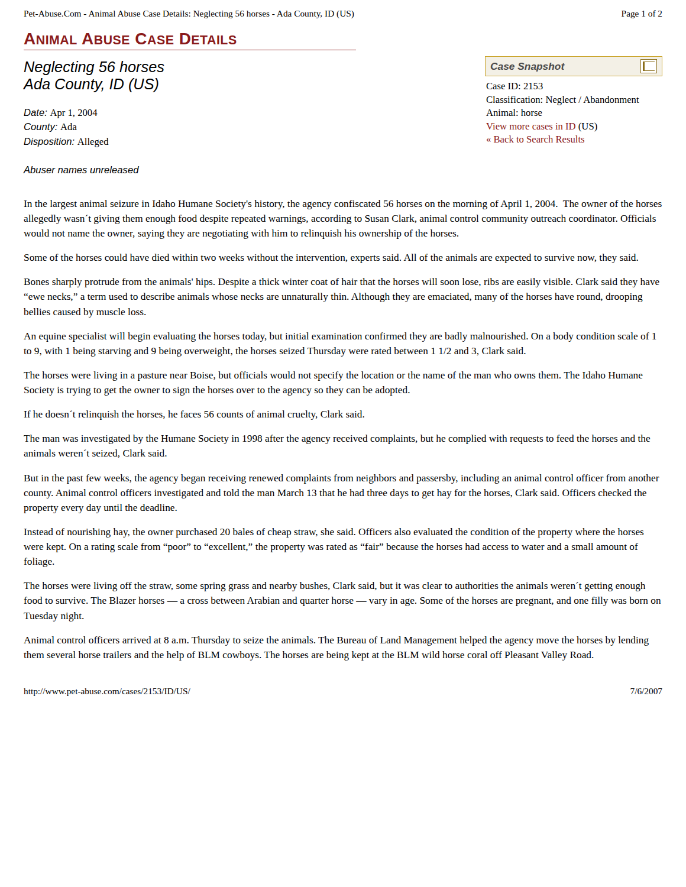Pet-Abuse.Com - Animal Abuse Case Details: Neglecting 56 horses - Ada County, ID (US)
Page 1 of 2
ANIMAL ABUSE CASE DETAILS
Neglecting 56 horses
Ada County, ID (US)
Date: Apr 1, 2004
County: Ada
Disposition: Alleged
Abuser names unreleased
Case Snapshot
Case ID: 2153
Classification: Neglect / Abandonment
Animal: horse
View more cases in ID (US)
« Back to Search Results
In the largest animal seizure in Idaho Humane Society's history, the agency confiscated 56 horses on the morning of April 1, 2004. The owner of the horses allegedly wasn´t giving them enough food despite repeated warnings, according to Susan Clark, animal control community outreach coordinator. Officials would not name the owner, saying they are negotiating with him to relinquish his ownership of the horses.
Some of the horses could have died within two weeks without the intervention, experts said. All of the animals are expected to survive now, they said.
Bones sharply protrude from the animals' hips. Despite a thick winter coat of hair that the horses will soon lose, ribs are easily visible. Clark said they have “ewe necks,” a term used to describe animals whose necks are unnaturally thin. Although they are emaciated, many of the horses have round, drooping bellies caused by muscle loss.
An equine specialist will begin evaluating the horses today, but initial examination confirmed they are badly malnourished. On a body condition scale of 1 to 9, with 1 being starving and 9 being overweight, the horses seized Thursday were rated between 1 1/2 and 3, Clark said.
The horses were living in a pasture near Boise, but officials would not specify the location or the name of the man who owns them. The Idaho Humane Society is trying to get the owner to sign the horses over to the agency so they can be adopted.
If he doesn´t relinquish the horses, he faces 56 counts of animal cruelty, Clark said.
The man was investigated by the Humane Society in 1998 after the agency received complaints, but he complied with requests to feed the horses and the animals weren´t seized, Clark said.
But in the past few weeks, the agency began receiving renewed complaints from neighbors and passersby, including an animal control officer from another county. Animal control officers investigated and told the man March 13 that he had three days to get hay for the horses, Clark said. Officers checked the property every day until the deadline.
Instead of nourishing hay, the owner purchased 20 bales of cheap straw, she said. Officers also evaluated the condition of the property where the horses were kept. On a rating scale from “poor” to “excellent,” the property was rated as “fair” because the horses had access to water and a small amount of foliage.
The horses were living off the straw, some spring grass and nearby bushes, Clark said, but it was clear to authorities the animals weren´t getting enough food to survive. The Blazer horses — a cross between Arabian and quarter horse — vary in age. Some of the horses are pregnant, and one filly was born on Tuesday night.
Animal control officers arrived at 8 a.m. Thursday to seize the animals. The Bureau of Land Management helped the agency move the horses by lending them several horse trailers and the help of BLM cowboys. The horses are being kept at the BLM wild horse coral off Pleasant Valley Road.
http://www.pet-abuse.com/cases/2153/ID/US/
7/6/2007